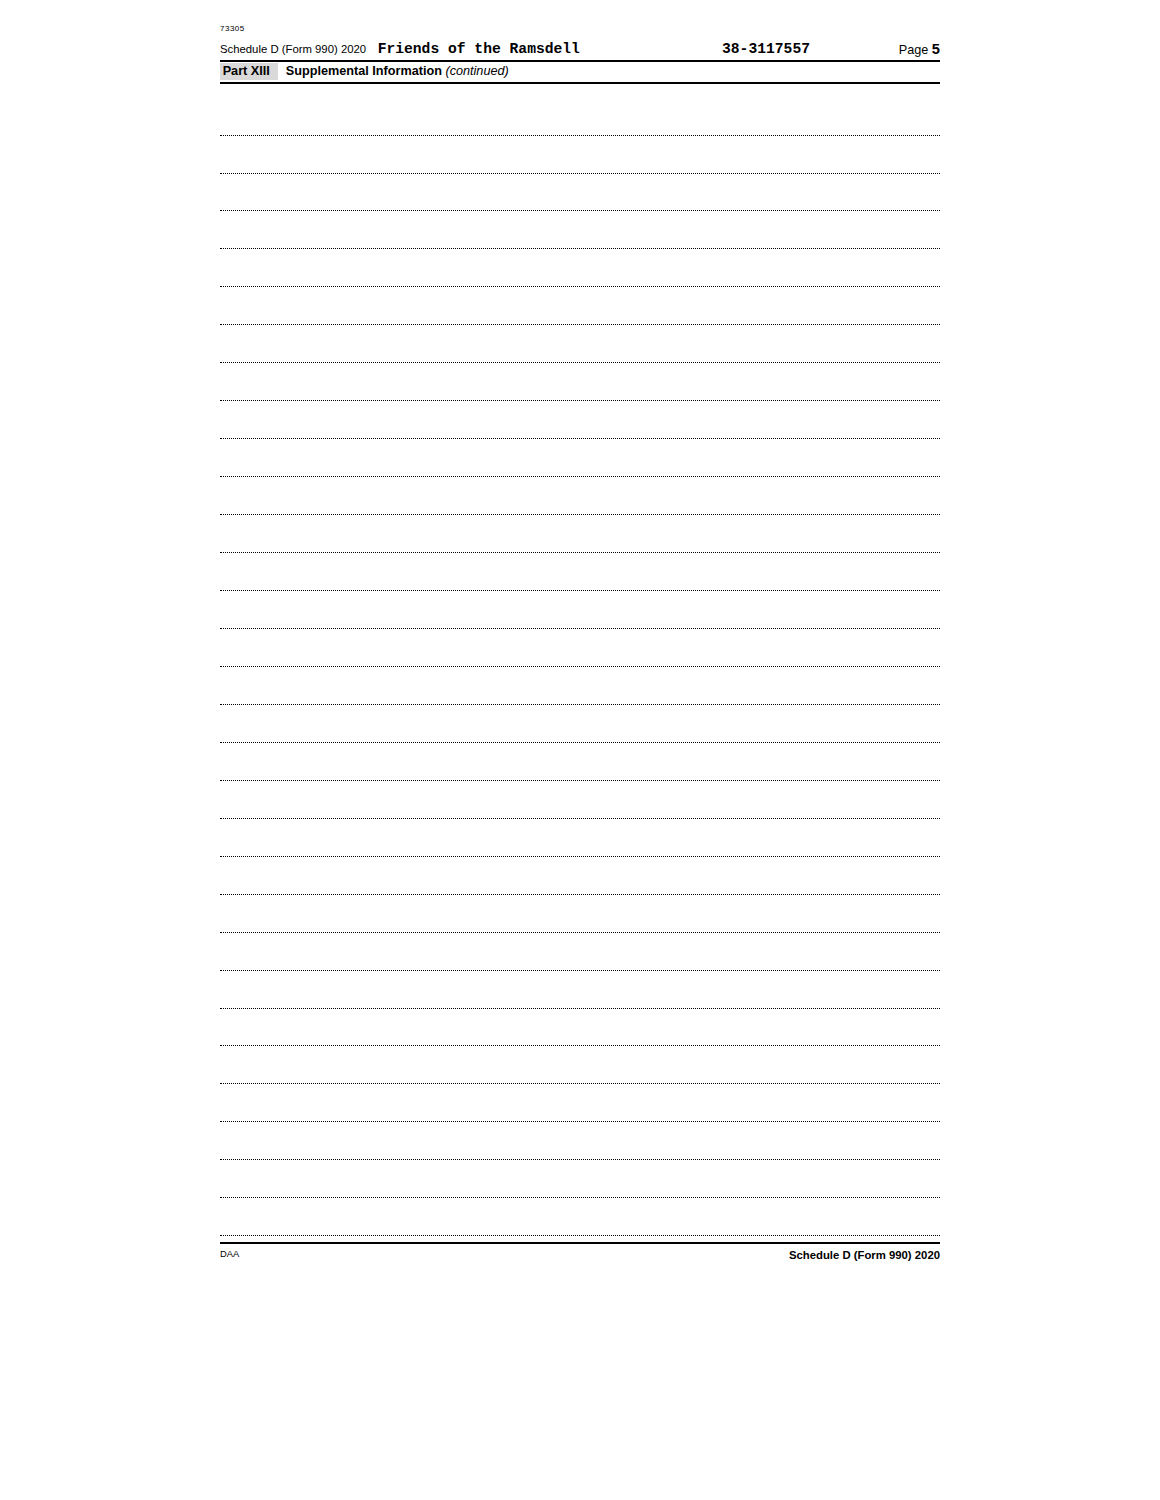73305
Schedule D (Form 990) 2020 Friends of the Ramsdell
38-3117557
Page 5
Part XIII
Supplemental Information (continued)
DAA
Schedule D (Form 990) 2020